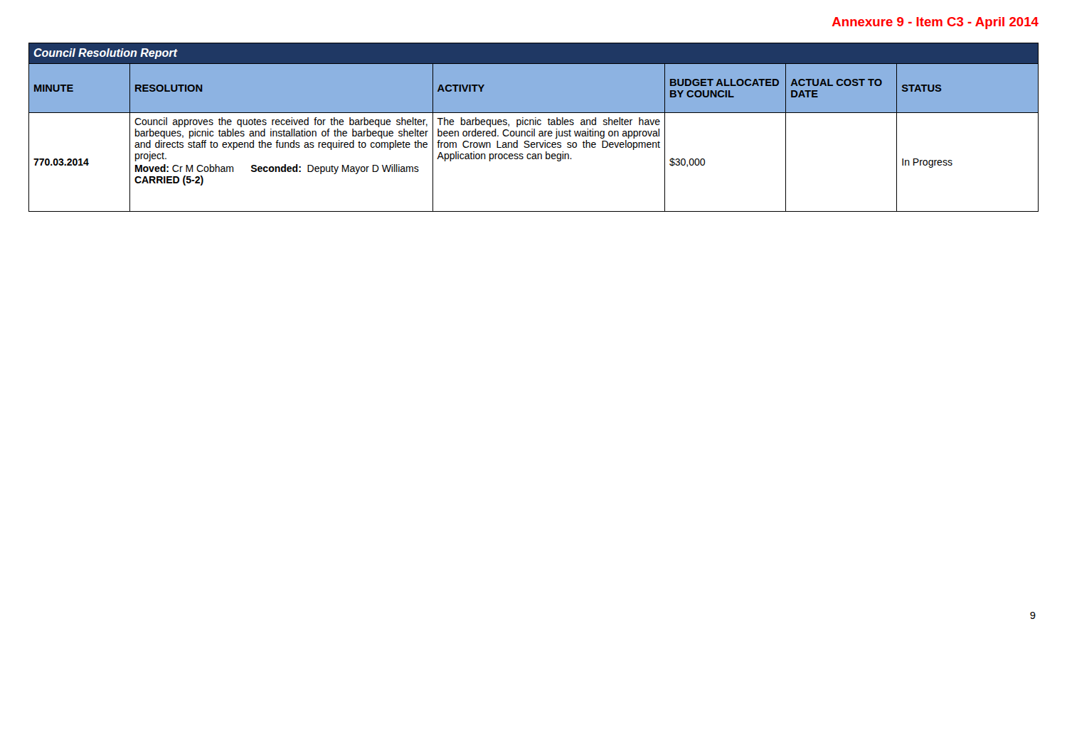Annexure 9 - Item C3 - April 2014
| Council Resolution Report |
| MINUTE | RESOLUTION | ACTIVITY | BUDGET ALLOCATED BY COUNCIL | ACTUAL COST TO DATE | STATUS |
| 770.03.2014 | Council approves the quotes received for the barbeque shelter, barbeques, picnic tables and installation of the barbeque shelter and directs staff to expend the funds as required to complete the project. Moved: Cr M Cobham Seconded: Deputy Mayor D Williams CARRIED (5-2) | The barbeques, picnic tables and shelter have been ordered. Council are just waiting on approval from Crown Land Services so the Development Application process can begin. | $30,000 | | In Progress |
9